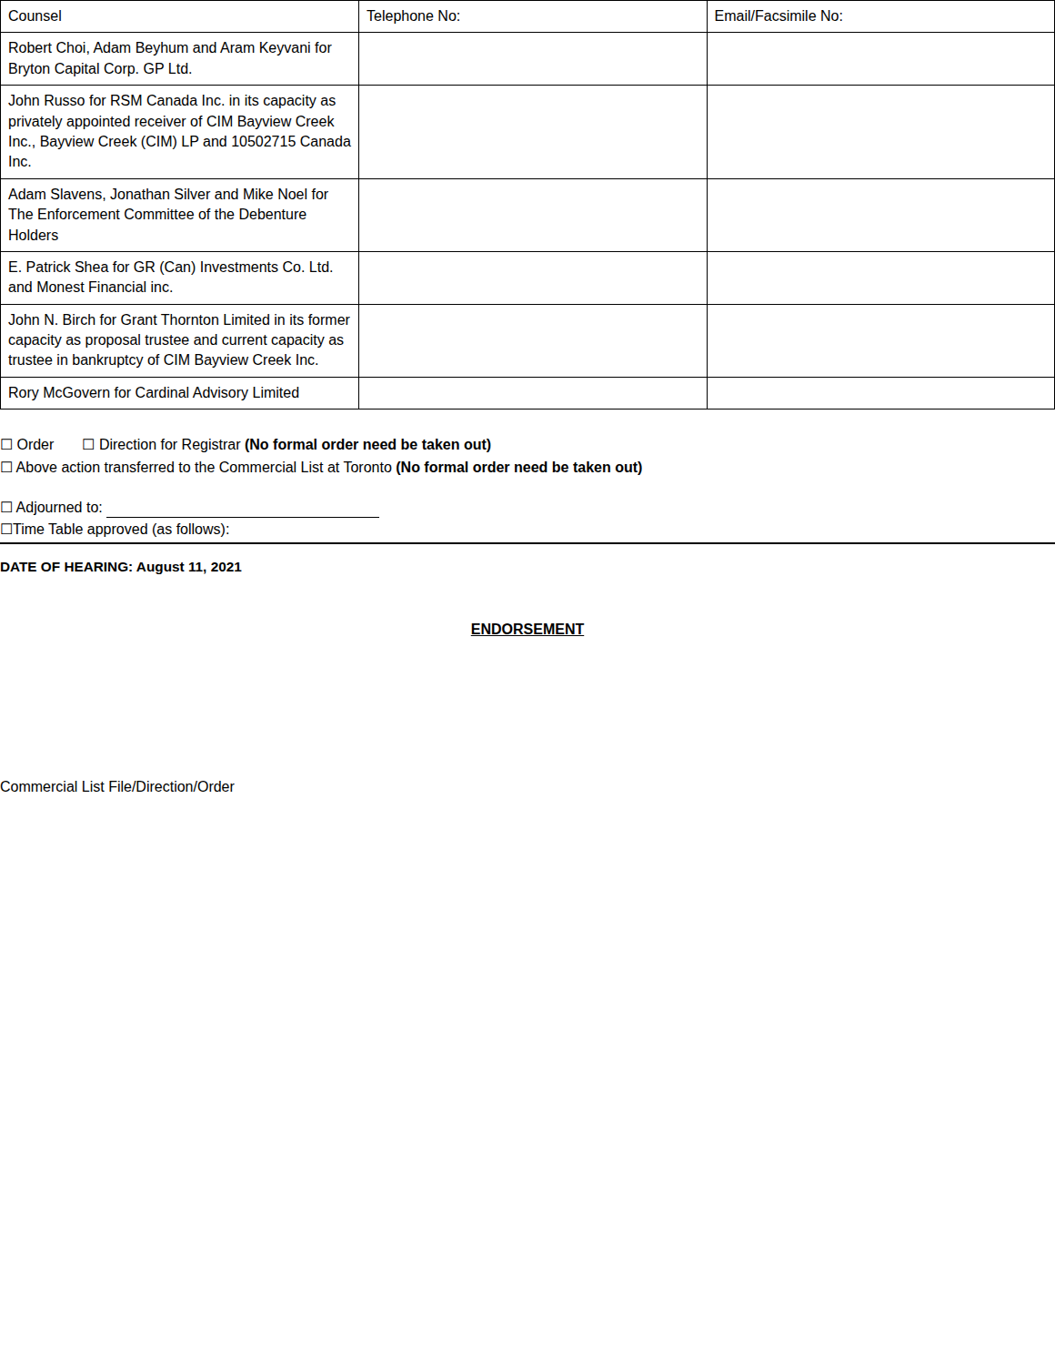| Counsel | Telephone No: | Email/Facsimile No: |
| Robert Choi, Adam Beyhum and Aram Keyvani for Bryton Capital Corp. GP Ltd. | | |
| John Russo for RSM Canada Inc. in its capacity as privately appointed receiver of CIM Bayview Creek Inc., Bayview Creek (CIM) LP and 10502715 Canada Inc. | | |
| Adam Slavens, Jonathan Silver and Mike Noel for The Enforcement Committee of the Debenture Holders | | |
| E. Patrick Shea for GR (Can) Investments Co. Ltd. and Monest Financial inc. | | |
| John N. Birch for Grant Thornton Limited in its former capacity as proposal trustee and current capacity as trustee in bankruptcy of CIM Bayview Creek Inc. | | |
| Rory McGovern for Cardinal Advisory Limited | | |
☐ Order ☐ Direction for Registrar (No formal order need be taken out)
☐ Above action transferred to the Commercial List at Toronto (No formal order need be taken out)
☐ Adjourned to:
☐Time Table approved (as follows):
DATE OF HEARING: August 11, 2021
ENDORSEMENT
Commercial List File/Direction/Order